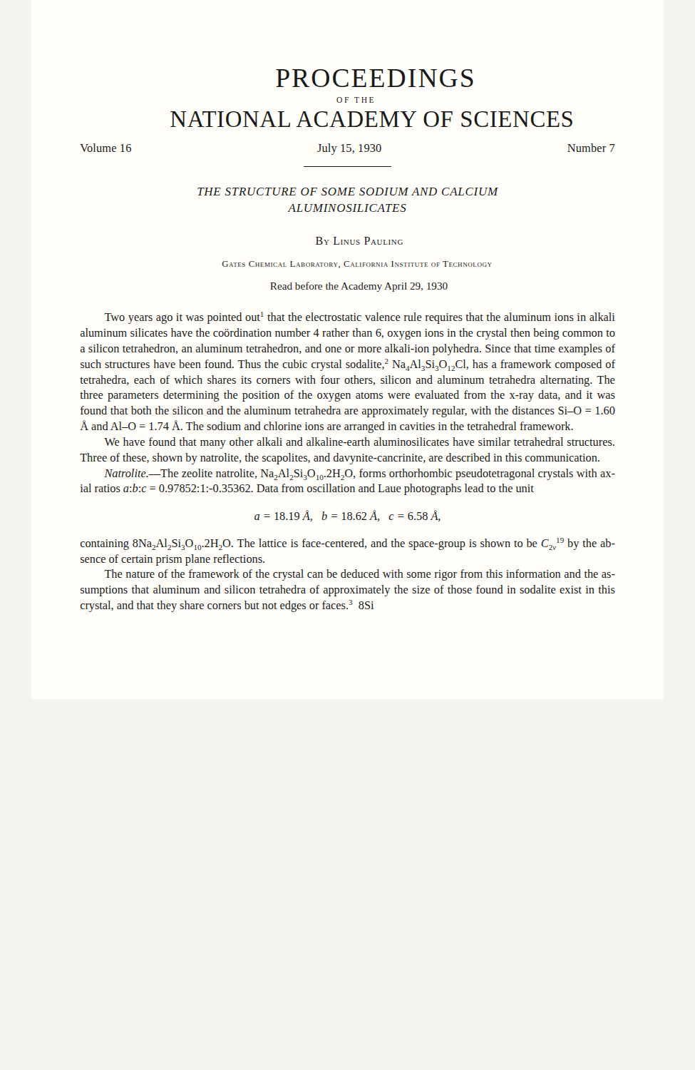PROCEEDINGS
OF THE
NATIONAL ACADEMY OF SCIENCES
Volume 16 July 15, 1930 Number 7
THE STRUCTURE OF SOME SODIUM AND CALCIUM
ALUMINOSILICATES
By Linus Pauling
Gates Chemical Laboratory, California Institute of Technology
Read before the Academy April 29, 1930
Two years ago it was pointed out1 that the electrostatic valence rule requires that the aluminum ions in alkali aluminum silicates have the coördination number 4 rather than 6, oxygen ions in the crystal then being common to a silicon tetrahedron, an aluminum tetrahedron, and one or more alkali-ion polyhedra. Since that time examples of such structures have been found. Thus the cubic crystal sodalite,2 Na4Al3Si3O12Cl, has a framework composed of tetrahedra, each of which shares its corners with four others, silicon and aluminum tetrahedra alternating. The three parameters determining the position of the oxygen atoms were evaluated from the x-ray data, and it was found that both the silicon and the aluminum tetrahedra are approximately regular, with the distances Si–O = 1.60 Å and Al–O = 1.74 Å. The sodium and chlorine ions are arranged in cavities in the tetrahedral framework.
We have found that many other alkali and alkaline-earth aluminosilicates have similar tetrahedral structures. Three of these, shown by natrolite, the scapolites, and davynite-cancrinite, are described in this communication.
Natrolite.—The zeolite natrolite, Na2Al2Si3O10.2H2O, forms orthorhombic pseudotetragonal crystals with axial ratios a:b:c = 0.97852:1:-0.35362. Data from oscillation and Laue photographs lead to the unit
a = 18.19 Å, b = 18.62 Å, c = 6.58 Å,
containing 8Na2Al2Si3O10.2H2O. The lattice is face-centered, and the space-group is shown to be C2v19 by the absence of certain prism plane reflections.
The nature of the framework of the crystal can be deduced with some rigor from this information and the assumptions that aluminum and silicon tetrahedra of approximately the size of those found in sodalite exist in this crystal, and that they share corners but not edges or faces.3 8Si